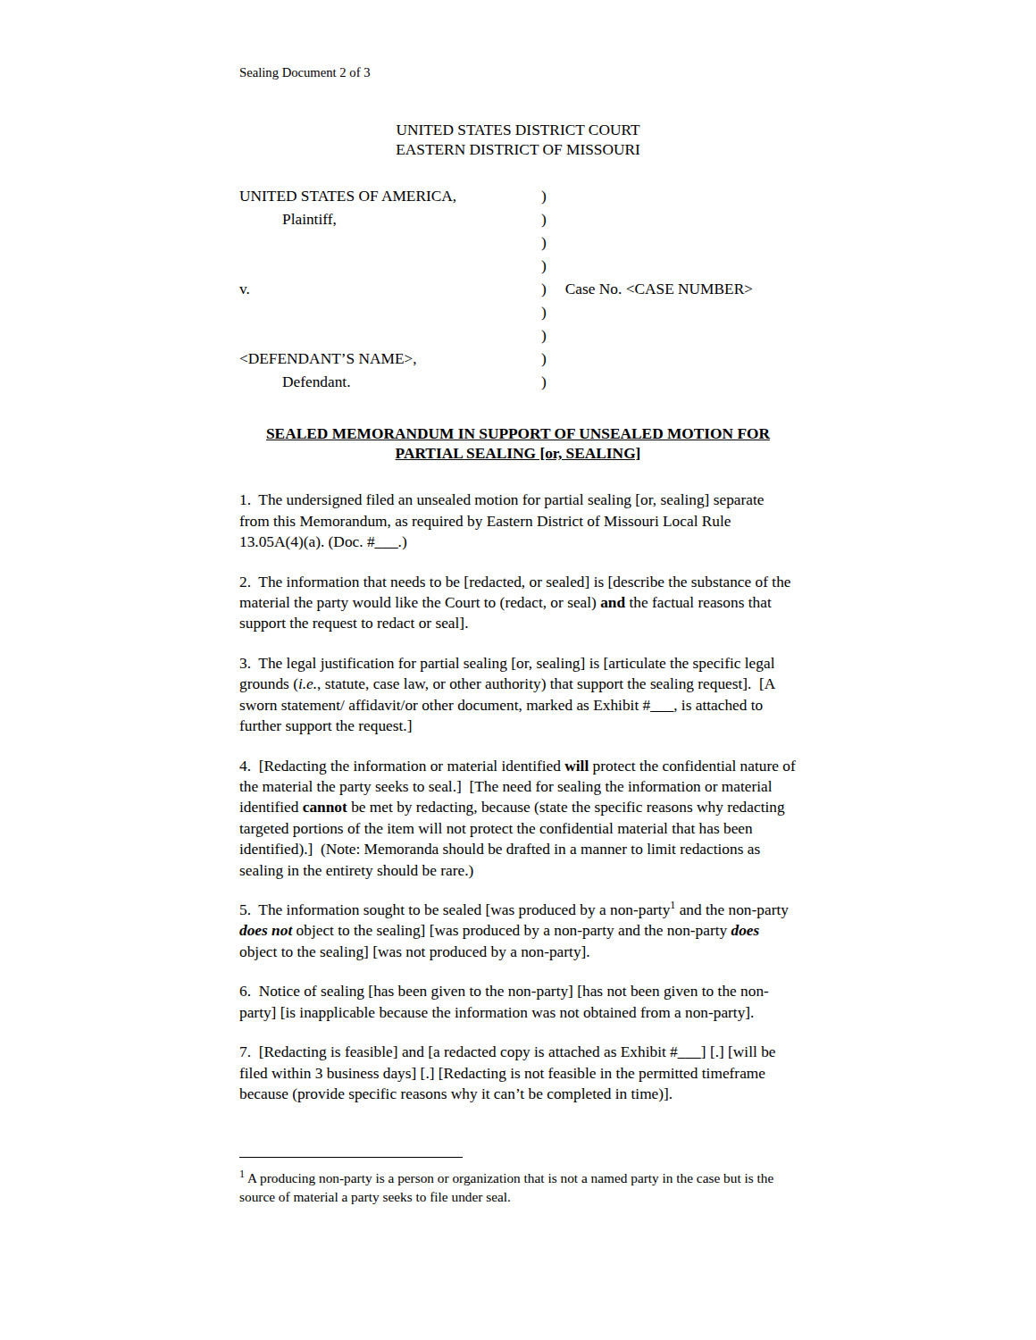Sealing Document 2 of 3
UNITED STATES DISTRICT COURT
EASTERN DISTRICT OF MISSOURI
| UNITED STATES OF AMERICA, | ) | |
| Plaintiff, | ) | |
| | ) | |
| | ) | |
| v. | ) | Case No. <CASE NUMBER> |
| | ) | |
| | ) | |
| <DEFENDANT’S NAME>, | ) | |
| Defendant. | ) | |
SEALED MEMORANDUM IN SUPPORT OF UNSEALED MOTION FOR PARTIAL SEALING [or, SEALING]
1. The undersigned filed an unsealed motion for partial sealing [or, sealing] separate from this Memorandum, as required by Eastern District of Missouri Local Rule 13.05A(4)(a). (Doc. #___.)
2. The information that needs to be [redacted, or sealed] is [describe the substance of the material the party would like the Court to (redact, or seal) and the factual reasons that support the request to redact or seal].
3. The legal justification for partial sealing [or, sealing] is [articulate the specific legal grounds (i.e., statute, case law, or other authority) that support the sealing request]. [A sworn statement/ affidavit/or other document, marked as Exhibit #___, is attached to further support the request.]
4. [Redacting the information or material identified will protect the confidential nature of the material the party seeks to seal.] [The need for sealing the information or material identified cannot be met by redacting, because (state the specific reasons why redacting targeted portions of the item will not protect the confidential material that has been identified).] (Note: Memoranda should be drafted in a manner to limit redactions as sealing in the entirety should be rare.)
5. The information sought to be sealed [was produced by a non-party1 and the non-party does not object to the sealing] [was produced by a non-party and the non-party does object to the sealing] [was not produced by a non-party].
6. Notice of sealing [has been given to the non-party] [has not been given to the non-party] [is inapplicable because the information was not obtained from a non-party].
7. [Redacting is feasible] and [a redacted copy is attached as Exhibit #___] [.] [will be filed within 3 business days] [.] [Redacting is not feasible in the permitted timeframe because (provide specific reasons why it can’t be completed in time)].
1 A producing non-party is a person or organization that is not a named party in the case but is the source of material a party seeks to file under seal.